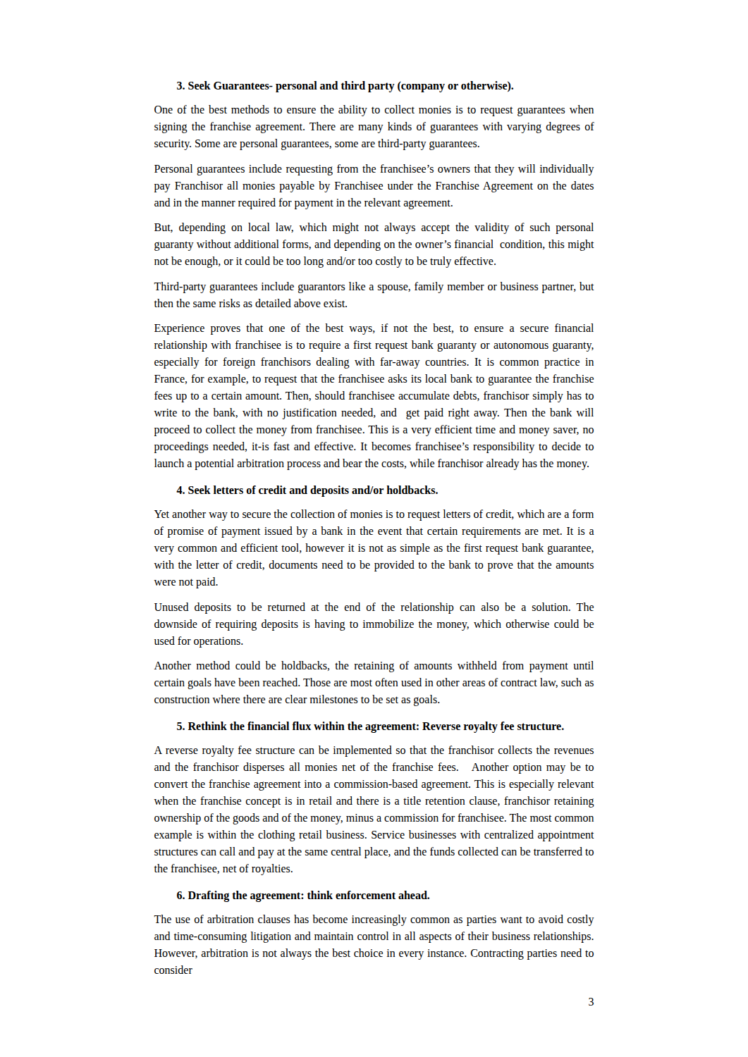Seek Guarantees- personal and third party (company or otherwise).
One of the best methods to ensure the ability to collect monies is to request guarantees when signing the franchise agreement. There are many kinds of guarantees with varying degrees of security. Some are personal guarantees, some are third-party guarantees.
Personal guarantees include requesting from the franchisee’s owners that they will individually pay Franchisor all monies payable by Franchisee under the Franchise Agreement on the dates and in the manner required for payment in the relevant agreement.
But, depending on local law, which might not always accept the validity of such personal guaranty without additional forms, and depending on the owner’s financial condition, this might not be enough, or it could be too long and/or too costly to be truly effective.
Third-party guarantees include guarantors like a spouse, family member or business partner, but then the same risks as detailed above exist.
Experience proves that one of the best ways, if not the best, to ensure a secure financial relationship with franchisee is to require a first request bank guaranty or autonomous guaranty, especially for foreign franchisors dealing with far-away countries. It is common practice in France, for example, to request that the franchisee asks its local bank to guarantee the franchise fees up to a certain amount. Then, should franchisee accumulate debts, franchisor simply has to write to the bank, with no justification needed, and get paid right away. Then the bank will proceed to collect the money from franchisee. This is a very efficient time and money saver, no proceedings needed, it-is fast and effective. It becomes franchisee’s responsibility to decide to launch a potential arbitration process and bear the costs, while franchisor already has the money.
Seek letters of credit and deposits and/or holdbacks.
Yet another way to secure the collection of monies is to request letters of credit, which are a form of promise of payment issued by a bank in the event that certain requirements are met. It is a very common and efficient tool, however it is not as simple as the first request bank guarantee, with the letter of credit, documents need to be provided to the bank to prove that the amounts were not paid.
Unused deposits to be returned at the end of the relationship can also be a solution. The downside of requiring deposits is having to immobilize the money, which otherwise could be used for operations.
Another method could be holdbacks, the retaining of amounts withheld from payment until certain goals have been reached. Those are most often used in other areas of contract law, such as construction where there are clear milestones to be set as goals.
Rethink the financial flux within the agreement: Reverse royalty fee structure.
A reverse royalty fee structure can be implemented so that the franchisor collects the revenues and the franchisor disperses all monies net of the franchise fees. Another option may be to convert the franchise agreement into a commission-based agreement. This is especially relevant when the franchise concept is in retail and there is a title retention clause, franchisor retaining ownership of the goods and of the money, minus a commission for franchisee. The most common example is within the clothing retail business. Service businesses with centralized appointment structures can call and pay at the same central place, and the funds collected can be transferred to the franchisee, net of royalties.
Drafting the agreement: think enforcement ahead.
The use of arbitration clauses has become increasingly common as parties want to avoid costly and time-consuming litigation and maintain control in all aspects of their business relationships. However, arbitration is not always the best choice in every instance. Contracting parties need to consider
3